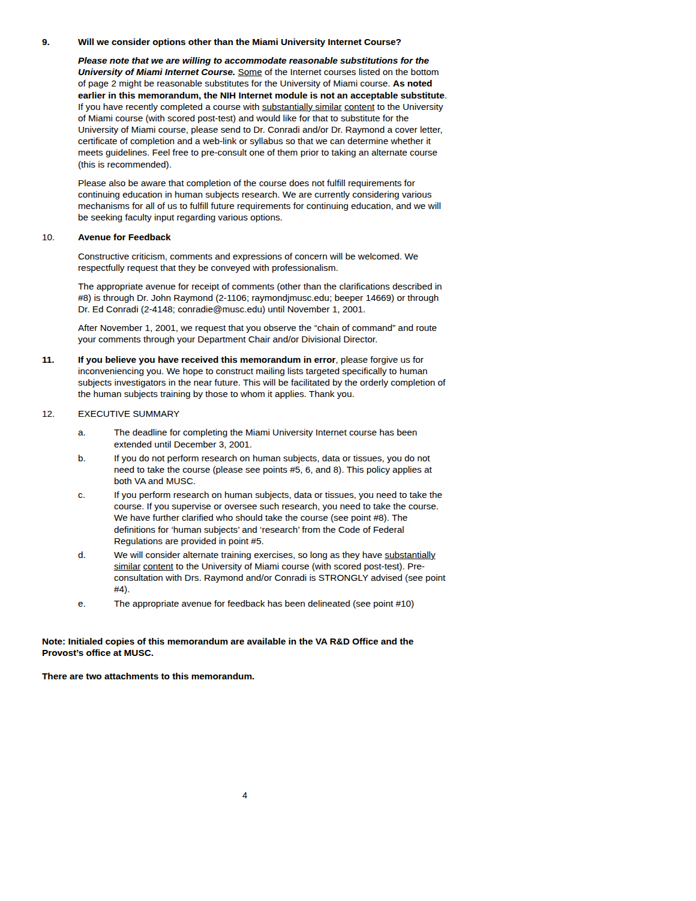9.
Will we consider options other than the Miami University Internet Course?
Please note that we are willing to accommodate reasonable substitutions for the University of Miami Internet Course. Some of the Internet courses listed on the bottom of page 2 might be reasonable substitutes for the University of Miami course. As noted earlier in this memorandum, the NIH Internet module is not an acceptable substitute. If you have recently completed a course with substantially similar content to the University of Miami course (with scored post-test) and would like for that to substitute for the University of Miami course, please send to Dr. Conradi and/or Dr. Raymond a cover letter, certificate of completion and a web-link or syllabus so that we can determine whether it meets guidelines. Feel free to pre-consult one of them prior to taking an alternate course (this is recommended).
Please also be aware that completion of the course does not fulfill requirements for continuing education in human subjects research. We are currently considering various mechanisms for all of us to fulfill future requirements for continuing education, and we will be seeking faculty input regarding various options.
10.
Avenue for Feedback
Constructive criticism, comments and expressions of concern will be welcomed. We respectfully request that they be conveyed with professionalism.
The appropriate avenue for receipt of comments (other than the clarifications described in #8) is through Dr. John Raymond (2-1106; raymondjmusc.edu; beeper 14669) or through Dr. Ed Conradi (2-4148; conradie@musc.edu) until November 1, 2001.
After November 1, 2001, we request that you observe the “chain of command” and route your comments through your Department Chair and/or Divisional Director.
11.
If you believe you have received this memorandum in error, please forgive us for inconveniencing you. We hope to construct mailing lists targeted specifically to human subjects investigators in the near future. This will be facilitated by the orderly completion of the human subjects training by those to whom it applies. Thank you.
12.
EXECUTIVE SUMMARY
a. The deadline for completing the Miami University Internet course has been extended until December 3, 2001.
b. If you do not perform research on human subjects, data or tissues, you do not need to take the course (please see points #5, 6, and 8). This policy applies at both VA and MUSC.
c. If you perform research on human subjects, data or tissues, you need to take the course. If you supervise or oversee such research, you need to take the course. We have further clarified who should take the course (see point #8). The definitions for ‘human subjects’ and ‘research’ from the Code of Federal Regulations are provided in point #5.
d. We will consider alternate training exercises, so long as they have substantially similar content to the University of Miami course (with scored post-test). Pre-consultation with Drs. Raymond and/or Conradi is STRONGLY advised (see point #4).
e. The appropriate avenue for feedback has been delineated (see point #10)
Note: Initialed copies of this memorandum are available in the VA R&D Office and the Provost’s office at MUSC.
There are two attachments to this memorandum.
4